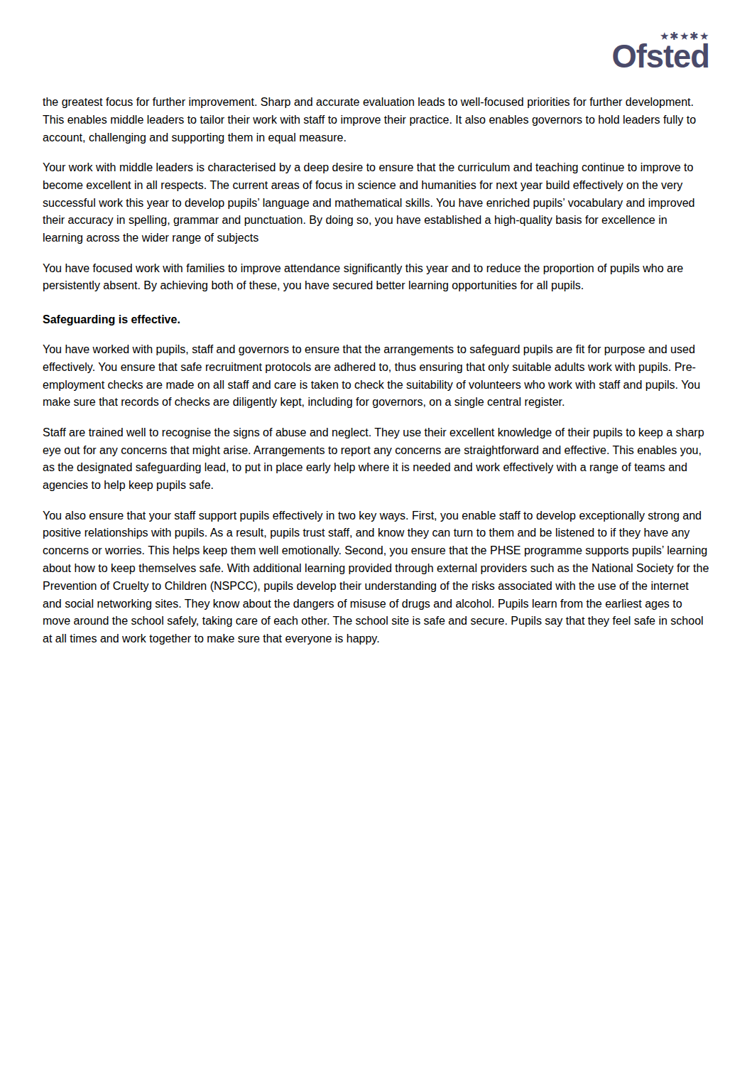★✱★✱★
Ofsted
the greatest focus for further improvement. Sharp and accurate evaluation leads to well-focused priorities for further development. This enables middle leaders to tailor their work with staff to improve their practice. It also enables governors to hold leaders fully to account, challenging and supporting them in equal measure.
Your work with middle leaders is characterised by a deep desire to ensure that the curriculum and teaching continue to improve to become excellent in all respects. The current areas of focus in science and humanities for next year build effectively on the very successful work this year to develop pupils’ language and mathematical skills. You have enriched pupils’ vocabulary and improved their accuracy in spelling, grammar and punctuation. By doing so, you have established a high-quality basis for excellence in learning across the wider range of subjects
You have focused work with families to improve attendance significantly this year and to reduce the proportion of pupils who are persistently absent. By achieving both of these, you have secured better learning opportunities for all pupils.
Safeguarding is effective.
You have worked with pupils, staff and governors to ensure that the arrangements to safeguard pupils are fit for purpose and used effectively. You ensure that safe recruitment protocols are adhered to, thus ensuring that only suitable adults work with pupils. Pre-employment checks are made on all staff and care is taken to check the suitability of volunteers who work with staff and pupils. You make sure that records of checks are diligently kept, including for governors, on a single central register.
Staff are trained well to recognise the signs of abuse and neglect. They use their excellent knowledge of their pupils to keep a sharp eye out for any concerns that might arise. Arrangements to report any concerns are straightforward and effective. This enables you, as the designated safeguarding lead, to put in place early help where it is needed and work effectively with a range of teams and agencies to help keep pupils safe.
You also ensure that your staff support pupils effectively in two key ways. First, you enable staff to develop exceptionally strong and positive relationships with pupils. As a result, pupils trust staff, and know they can turn to them and be listened to if they have any concerns or worries. This helps keep them well emotionally. Second, you ensure that the PHSE programme supports pupils’ learning about how to keep themselves safe. With additional learning provided through external providers such as the National Society for the Prevention of Cruelty to Children (NSPCC), pupils develop their understanding of the risks associated with the use of the internet and social networking sites. They know about the dangers of misuse of drugs and alcohol. Pupils learn from the earliest ages to move around the school safely, taking care of each other. The school site is safe and secure. Pupils say that they feel safe in school at all times and work together to make sure that everyone is happy.